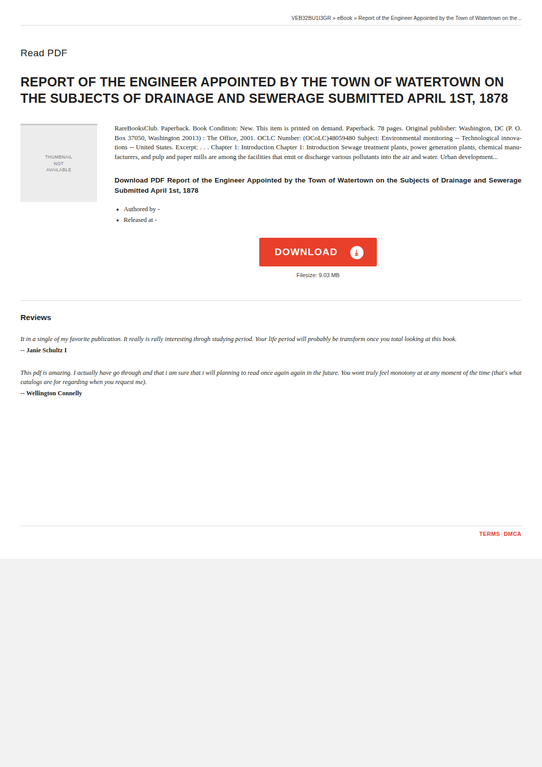VEB32BU1I3GR » eBook » Report of the Engineer Appointed by the Town of Watertown on the...
Read PDF
Report of the Engineer Appointed by the Town of Watertown on the Subjects of Drainage and Sewerage Submitted April 1st, 1878
THUMBNAIL
NOT
AVAILABLE
RareBooksClub. Paperback. Book Condition: New. This item is printed on demand. Paperback. 78 pages. Original publisher: Washington, DC (P. O. Box 37050, Washington 20013) : The Office, 2001. OCLC Number: (OCoLC)48059480 Subject: Environmental monitoring -- Technological innovations -- United States. Excerpt: . . . Chapter 1: Introduction Chapter 1: Introduction Sewage treatment plants, power generation plants, chemical manufacturers, and pulp and paper mills are among the facilities that emit or discharge various pollutants into the air and water. Urban development...
Download PDF Report of the Engineer Appointed by the Town of Watertown on the Subjects of Drainage and Sewerage Submitted April 1st, 1878
Authored by -
Released at -
DOWNLOAD ⤓
Filesize: 9.03 MB
Reviews
It in a single of my favorite publication. It really is rally interesting throgh studying period. Your life period will probably be transform once you total looking at this book.
-- Janie Schultz I
This pdf is amazing. I actually have go through and that i am sure that i will planning to read once again again in the future. You wont truly feel monotony at at any moment of the time (that's what catalogs are for regarding when you request me).
-- Wellington Connelly
TERMS|DMCA